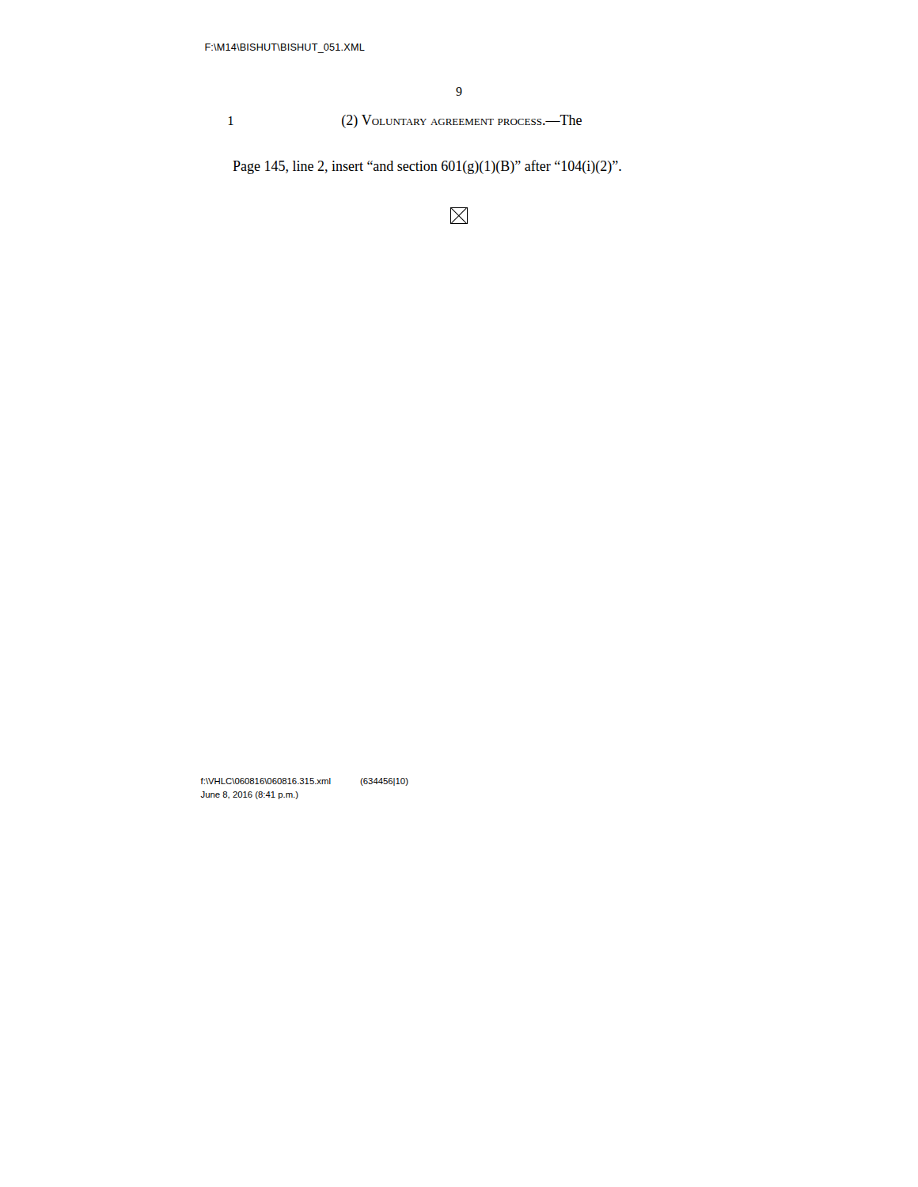F:\M14\BISHUT\BISHUT_051.XML
9
1
(2) Voluntary agreement process.—The
Page 145, line 2, insert “and section 601(g)(1)(B)” after “104(i)(2)”.
f:\VHLC\060816\060816.315.xml (634456|10)
June 8, 2016 (8:41 p.m.)